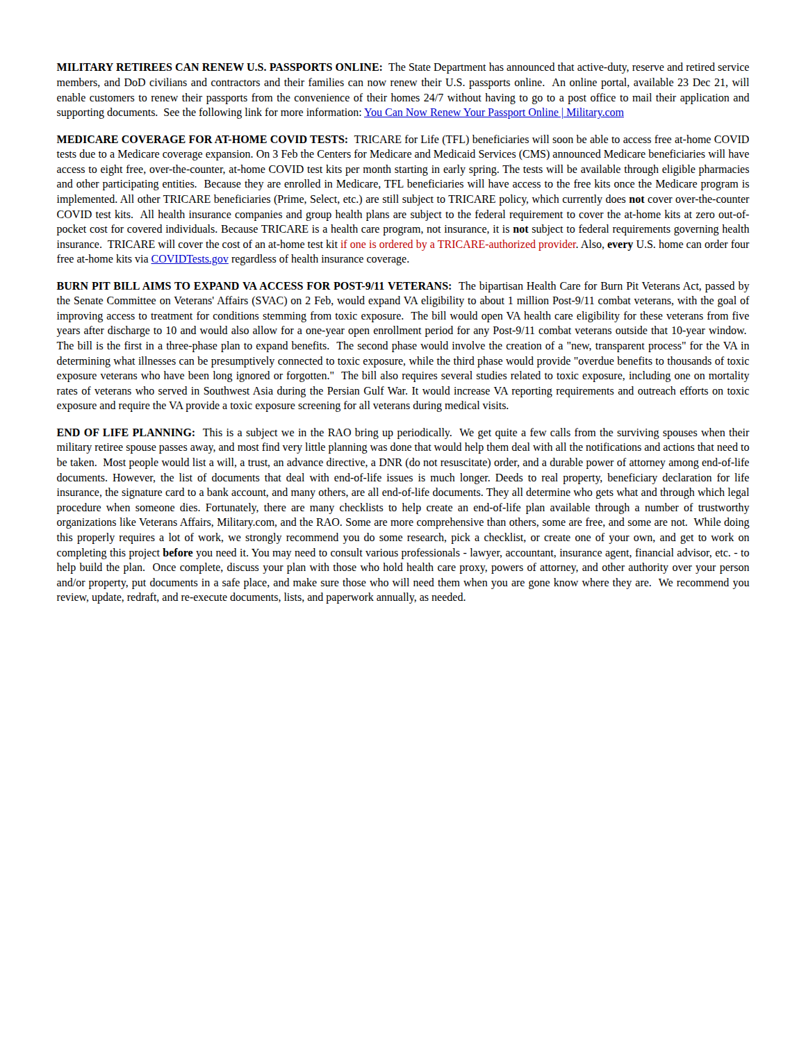MILITARY RETIREES CAN RENEW U.S. PASSPORTS ONLINE: The State Department has announced that active-duty, reserve and retired service members, and DoD civilians and contractors and their families can now renew their U.S. passports online. An online portal, available 23 Dec 21, will enable customers to renew their passports from the convenience of their homes 24/7 without having to go to a post office to mail their application and supporting documents. See the following link for more information: You Can Now Renew Your Passport Online | Military.com
MEDICARE COVERAGE FOR AT-HOME COVID TESTS: TRICARE for Life (TFL) beneficiaries will soon be able to access free at-home COVID tests due to a Medicare coverage expansion. On 3 Feb the Centers for Medicare and Medicaid Services (CMS) announced Medicare beneficiaries will have access to eight free, over-the-counter, at-home COVID test kits per month starting in early spring. The tests will be available through eligible pharmacies and other participating entities. Because they are enrolled in Medicare, TFL beneficiaries will have access to the free kits once the Medicare program is implemented. All other TRICARE beneficiaries (Prime, Select, etc.) are still subject to TRICARE policy, which currently does not cover over-the-counter COVID test kits. All health insurance companies and group health plans are subject to the federal requirement to cover the at-home kits at zero out-of-pocket cost for covered individuals. Because TRICARE is a health care program, not insurance, it is not subject to federal requirements governing health insurance. TRICARE will cover the cost of an at-home test kit if one is ordered by a TRICARE-authorized provider. Also, every U.S. home can order four free at-home kits via COVIDTests.gov regardless of health insurance coverage.
BURN PIT BILL AIMS TO EXPAND VA ACCESS FOR POST-9/11 VETERANS: The bipartisan Health Care for Burn Pit Veterans Act, passed by the Senate Committee on Veterans' Affairs (SVAC) on 2 Feb, would expand VA eligibility to about 1 million Post-9/11 combat veterans, with the goal of improving access to treatment for conditions stemming from toxic exposure. The bill would open VA health care eligibility for these veterans from five years after discharge to 10 and would also allow for a one-year open enrollment period for any Post-9/11 combat veterans outside that 10-year window. The bill is the first in a three-phase plan to expand benefits. The second phase would involve the creation of a "new, transparent process" for the VA in determining what illnesses can be presumptively connected to toxic exposure, while the third phase would provide "overdue benefits to thousands of toxic exposure veterans who have been long ignored or forgotten." The bill also requires several studies related to toxic exposure, including one on mortality rates of veterans who served in Southwest Asia during the Persian Gulf War. It would increase VA reporting requirements and outreach efforts on toxic exposure and require the VA provide a toxic exposure screening for all veterans during medical visits.
END OF LIFE PLANNING: This is a subject we in the RAO bring up periodically. We get quite a few calls from the surviving spouses when their military retiree spouse passes away, and most find very little planning was done that would help them deal with all the notifications and actions that need to be taken. Most people would list a will, a trust, an advance directive, a DNR (do not resuscitate) order, and a durable power of attorney among end-of-life documents. However, the list of documents that deal with end-of-life issues is much longer. Deeds to real property, beneficiary declaration for life insurance, the signature card to a bank account, and many others, are all end-of-life documents. They all determine who gets what and through which legal procedure when someone dies. Fortunately, there are many checklists to help create an end-of-life plan available through a number of trustworthy organizations like Veterans Affairs, Military.com, and the RAO. Some are more comprehensive than others, some are free, and some are not. While doing this properly requires a lot of work, we strongly recommend you do some research, pick a checklist, or create one of your own, and get to work on completing this project before you need it. You may need to consult various professionals - lawyer, accountant, insurance agent, financial advisor, etc. - to help build the plan. Once complete, discuss your plan with those who hold health care proxy, powers of attorney, and other authority over your person and/or property, put documents in a safe place, and make sure those who will need them when you are gone know where they are. We recommend you review, update, redraft, and re-execute documents, lists, and paperwork annually, as needed.